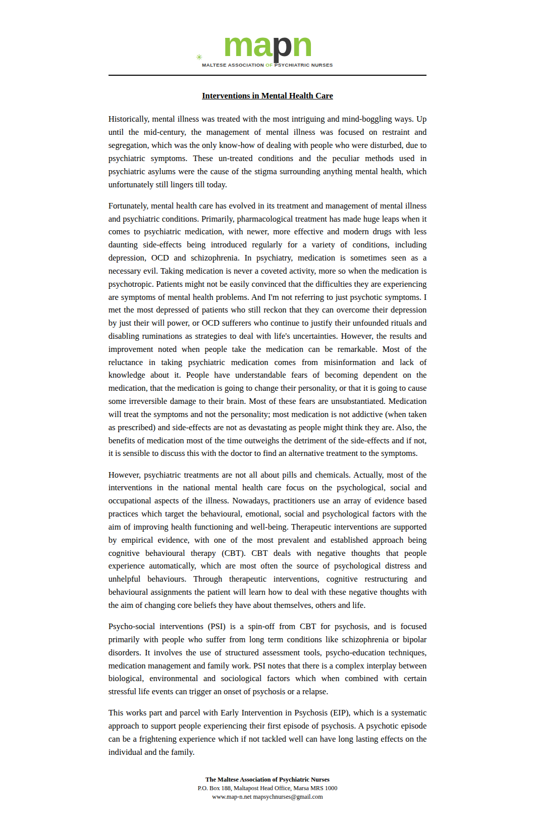✳ mapn MALTESE ASSOCIATION OF PSYCHIATRIC NURSES
Interventions in Mental Health Care
Historically, mental illness was treated with the most intriguing and mind-boggling ways. Up until the mid-century, the management of mental illness was focused on restraint and segregation, which was the only know-how of dealing with people who were disturbed, due to psychiatric symptoms. These un-treated conditions and the peculiar methods used in psychiatric asylums were the cause of the stigma surrounding anything mental health, which unfortunately still lingers till today.
Fortunately, mental health care has evolved in its treatment and management of mental illness and psychiatric conditions. Primarily, pharmacological treatment has made huge leaps when it comes to psychiatric medication, with newer, more effective and modern drugs with less daunting side-effects being introduced regularly for a variety of conditions, including depression, OCD and schizophrenia. In psychiatry, medication is sometimes seen as a necessary evil. Taking medication is never a coveted activity, more so when the medication is psychotropic. Patients might not be easily convinced that the difficulties they are experiencing are symptoms of mental health problems. And I'm not referring to just psychotic symptoms. I met the most depressed of patients who still reckon that they can overcome their depression by just their will power, or OCD sufferers who continue to justify their unfounded rituals and disabling ruminations as strategies to deal with life's uncertainties. However, the results and improvement noted when people take the medication can be remarkable. Most of the reluctance in taking psychiatric medication comes from misinformation and lack of knowledge about it. People have understandable fears of becoming dependent on the medication, that the medication is going to change their personality, or that it is going to cause some irreversible damage to their brain. Most of these fears are unsubstantiated. Medication will treat the symptoms and not the personality; most medication is not addictive (when taken as prescribed) and side-effects are not as devastating as people might think they are. Also, the benefits of medication most of the time outweighs the detriment of the side-effects and if not, it is sensible to discuss this with the doctor to find an alternative treatment to the symptoms.
However, psychiatric treatments are not all about pills and chemicals. Actually, most of the interventions in the national mental health care focus on the psychological, social and occupational aspects of the illness. Nowadays, practitioners use an array of evidence based practices which target the behavioural, emotional, social and psychological factors with the aim of improving health functioning and well-being. Therapeutic interventions are supported by empirical evidence, with one of the most prevalent and established approach being cognitive behavioural therapy (CBT). CBT deals with negative thoughts that people experience automatically, which are most often the source of psychological distress and unhelpful behaviours. Through therapeutic interventions, cognitive restructuring and behavioural assignments the patient will learn how to deal with these negative thoughts with the aim of changing core beliefs they have about themselves, others and life.
Psycho-social interventions (PSI) is a spin-off from CBT for psychosis, and is focused primarily with people who suffer from long term conditions like schizophrenia or bipolar disorders. It involves the use of structured assessment tools, psycho-education techniques, medication management and family work. PSI notes that there is a complex interplay between biological, environmental and sociological factors which when combined with certain stressful life events can trigger an onset of psychosis or a relapse.
This works part and parcel with Early Intervention in Psychosis (EIP), which is a systematic approach to support people experiencing their first episode of psychosis. A psychotic episode can be a frightening experience which if not tackled well can have long lasting effects on the individual and the family.
The Maltese Association of Psychiatric Nurses
P.O. Box 188, Maltapost Head Office, Marsa MRS 1000
www.map-n.net mapsychnurses@gmail.com